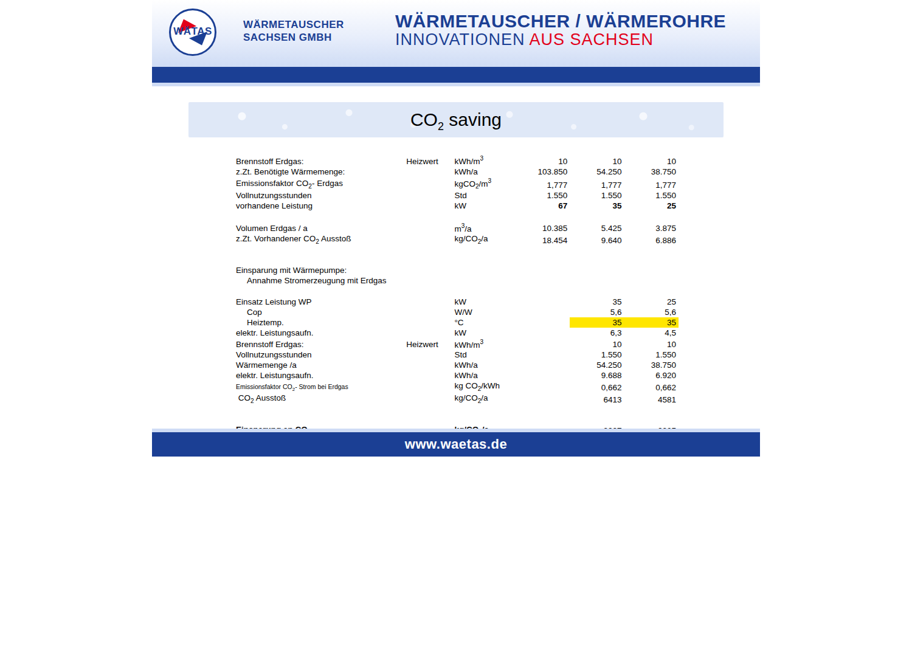WÄTAS
WÄRMETAUSCHER
SACHSEN GMBH
WÄRMETAUSCHER / WÄRMEROHRE
INNOVATIONEN AUS SACHSEN
CO2 saving
| Brennstoff Erdgas: | Heizwert | kWh/m 3 | 10 | 10 | 10 |
| z.Zt. Benötigte Wärmemenge: | | kWh/a | 103.850 | 54.250 | 38.750 |
| Emissionsfaktor CO 2 - Erdgas | | kgCO 2 /m 3 | 1,777 | 1,777 | 1,777 |
| Vollnutzungsstunden | | Std | 1.550 | 1.550 | 1.550 |
| vorhandene Leistung | | kW | 67 | 35 | 25 |
| Volumen Erdgas / a | | m 3 /a | 10.385 | 5.425 | 3.875 |
| z.Zt. Vorhandener CO 2 Ausstoß | | kg/CO 2 /a | 18.454 | 9.640 | 6.886 |
| Einsparung mit Wärmepumpe: | | | |
| Annahme Stromerzeugung mit Erdgas | | | |
| Einsatz Leistung WP | | kW | | 35 | 25 |
| Cop | | W/W | | 5,6 | 5,6 |
| Heiztemp. | | °C | | 35 | 35 |
| elektr. Leistungsaufn. | | kW | | 6,3 | 4,5 |
| Brennstoff Erdgas: | Heizwert | kWh/m 3 | | 10 | 10 |
| Vollnutzungsstunden | | Std | | 1.550 | 1.550 |
| Wärmemenge /a | | kWh/a | | 54.250 | 38.750 |
| elektr. Leistungsaufn. | | kWh/a | | 9.688 | 6.920 |
| Emissionsfaktor CO 2 - Strom bei Erdgas | | kg CO 2 /kWh | | 0,662 | 0,662 |
| CO 2 Ausstoß | | kg/CO 2 /a | | 6413 | 4581 |
| Einsparung an CO 2 | | kg/CO 2 /a | | 3227 | 2305 |
| Einsparung an CO 2 | | % | | 33 | 33 |
www.waetas.de